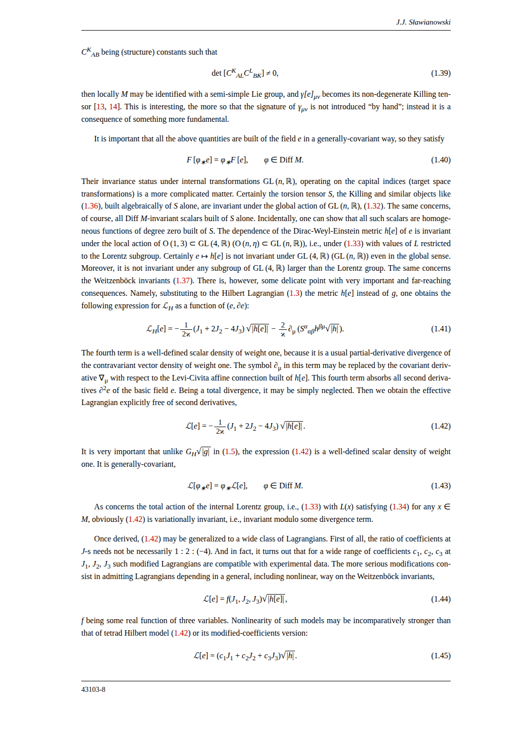J.J. Sławianowski
CKAB being (structure) constants such that
det [CKALCLBK] ≠ 0,
(1.39)
then locally M may be identified with a semi-simple Lie group, and γ[e]μν becomes its non-degenerate Killing tensor [13, 14]. This is interesting, the more so that the signature of γμν is not introduced “by hand”; instead it is a consequence of something more fundamental.
It is important that all the above quantities are built of the field e in a generally-covariant way, so they satisfy
F [φ∗e] = φ∗F [e],  φ ∈ Diff M.
(1.40)
Their invariance status under internal transformations GL (n, ℝ), operating on the capital indices (target space transformations) is a more complicated matter. Certainly the torsion tensor S, the Killing and similar objects like (1.36), built algebraically of S alone, are invariant under the global action of GL (n, ℝ), (1.32). The same concerns, of course, all Diff M-invariant scalars built of S alone. Incidentally, one can show that all such scalars are homogeneous functions of degree zero built of S. The dependence of the Dirac-Weyl-Einstein metric h[e] of e is invariant under the local action of O (1, 3) ⊂ GL (4, ℝ) (O (n, η) ⊂ GL (n, ℝ)), i.e., under (1.33) with values of L restricted to the Lorentz subgroup. Certainly e ↦ h[e] is not invariant under GL (4, ℝ) (GL (n, ℝ)) even in the global sense. Moreover, it is not invariant under any subgroup of GL (4, ℝ) larger than the Lorentz group. The same concerns the Weitzenböck invariants (1.37). There is, however, some delicate point with very important and far-reaching consequences. Namely, substituting to the Hilbert Lagrangian (1.3) the metric h[e] instead of g, one obtains the following expression for ℒH as a function of (e, ∂e):
ℒH[e] = −12ϰ(J1 + 2J2 − 4J3) √|h[e]| − 2 ϰ∂μ (Sααβhβμ√|h|).
(1.41)
The fourth term is a well-defined scalar density of weight one, because it is a usual partial-derivative divergence of the contravariant vector density of weight one. The symbol ∂μ in this term may be replaced by the covariant derivative ∇μ with respect to the Levi-Civita affine connection built of h[e]. This fourth term absorbs all second derivatives ∂2e of the basic field e. Being a total divergence, it may be simply neglected. Then we obtain the effective Lagrangian explicitly free of second derivatives,
ℒ[e] = −12ϰ(J1 + 2J2 − 4J3) √|h[e]|.
(1.42)
It is very important that unlike GH√|g| in (1.5), the expression (1.42) is a well-defined scalar density of weight one. It is generally-covariant,
ℒ[φ∗e] = φ∗ℒ[e],  φ ∈ Diff M.
(1.43)
As concerns the total action of the internal Lorentz group, i.e., (1.33) with L(x) satisfying (1.34) for any x ∈ M, obviously (1.42) is variationally invariant, i.e., invariant modulo some divergence term.
Once derived, (1.42) may be generalized to a wide class of Lagrangians. First of all, the ratio of coefficients at J-s needs not be necessarily 1 : 2 : (−4). And in fact, it turns out that for a wide range of coefficients c1, c2, c3 at J1, J2, J3 such modified Lagrangians are compatible with experimental data. The more serious modifications consist in admitting Lagrangians depending in a general, including nonlinear, way on the Weitzenböck invariants,
ℒ[e] = f(J1, J2, J3)√|h[e]|,
(1.44)
f being some real function of three variables. Nonlinearity of such models may be incomparatively stronger than that of tetrad Hilbert model (1.42) or its modified-coefficients version:
ℒ[e] = (c1J1 + c2J2 + c3J3)√|h|.
(1.45)
43103-8